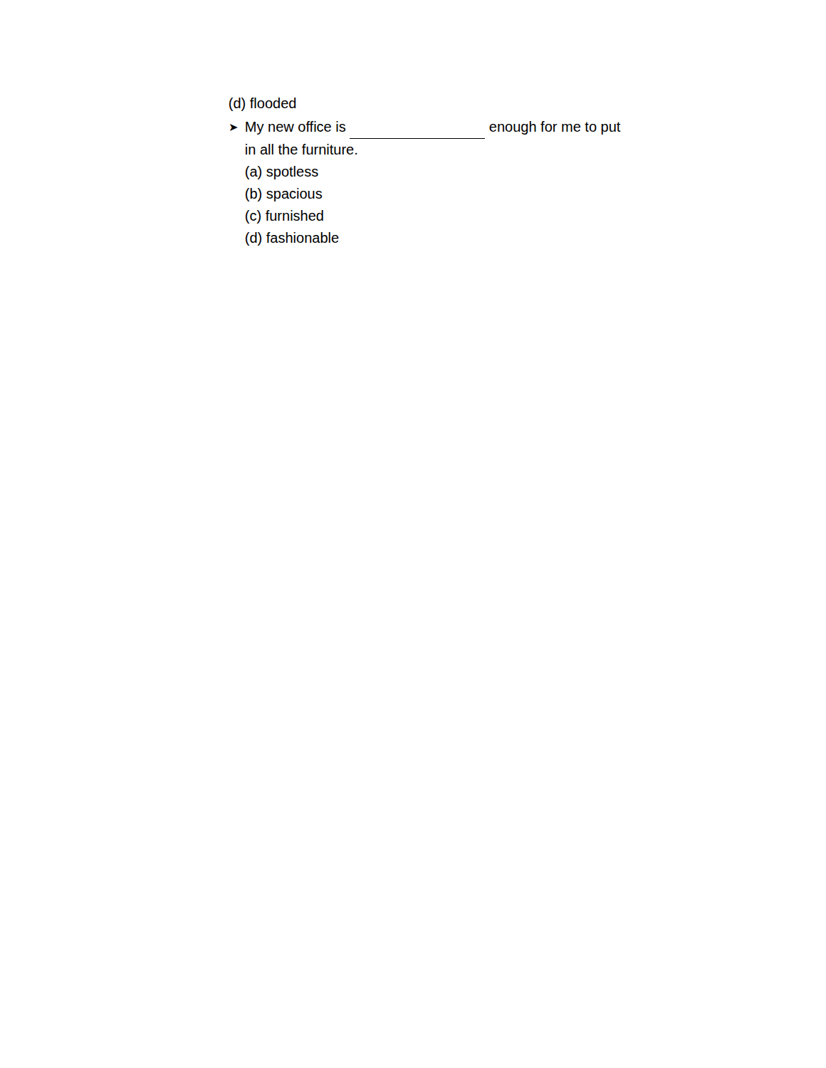(d) flooded
My new office is enough for me to put in all the furniture.
(a) spotless
(b) spacious
(c) furnished
(d) fashionable